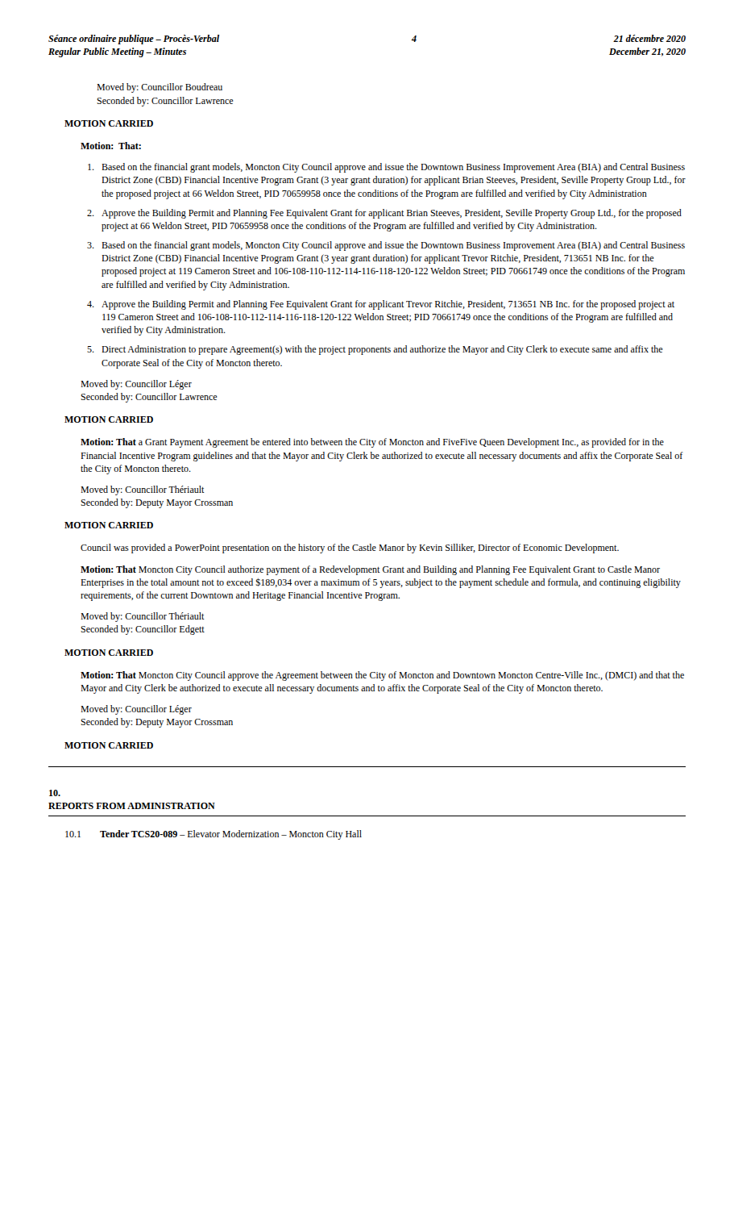Séance ordinaire publique – Procès-Verbal
Regular Public Meeting – Minutes
4
21 décembre 2020
December 21, 2020
Moved by: Councillor Boudreau
Seconded by: Councillor Lawrence
MOTION CARRIED
Motion: That:
Based on the financial grant models, Moncton City Council approve and issue the Downtown Business Improvement Area (BIA) and Central Business District Zone (CBD) Financial Incentive Program Grant (3 year grant duration) for applicant Brian Steeves, President, Seville Property Group Ltd., for the proposed project at 66 Weldon Street, PID 70659958 once the conditions of the Program are fulfilled and verified by City Administration
Approve the Building Permit and Planning Fee Equivalent Grant for applicant Brian Steeves, President, Seville Property Group Ltd., for the proposed project at 66 Weldon Street, PID 70659958 once the conditions of the Program are fulfilled and verified by City Administration.
Based on the financial grant models, Moncton City Council approve and issue the Downtown Business Improvement Area (BIA) and Central Business District Zone (CBD) Financial Incentive Program Grant (3 year grant duration) for applicant Trevor Ritchie, President, 713651 NB Inc. for the proposed project at 119 Cameron Street and 106-108-110-112-114-116-118-120-122 Weldon Street; PID 70661749 once the conditions of the Program are fulfilled and verified by City Administration.
Approve the Building Permit and Planning Fee Equivalent Grant for applicant Trevor Ritchie, President, 713651 NB Inc. for the proposed project at 119 Cameron Street and 106-108-110-112-114-116-118-120-122 Weldon Street; PID 70661749 once the conditions of the Program are fulfilled and verified by City Administration.
Direct Administration to prepare Agreement(s) with the project proponents and authorize the Mayor and City Clerk to execute same and affix the Corporate Seal of the City of Moncton thereto.
Moved by: Councillor Léger
Seconded by: Councillor Lawrence
MOTION CARRIED
Motion: That a Grant Payment Agreement be entered into between the City of Moncton and FiveFive Queen Development Inc., as provided for in the Financial Incentive Program guidelines and that the Mayor and City Clerk be authorized to execute all necessary documents and affix the Corporate Seal of the City of Moncton thereto.
Moved by: Councillor Thériault
Seconded by: Deputy Mayor Crossman
MOTION CARRIED
Council was provided a PowerPoint presentation on the history of the Castle Manor by Kevin Silliker, Director of Economic Development.
Motion: That Moncton City Council authorize payment of a Redevelopment Grant and Building and Planning Fee Equivalent Grant to Castle Manor Enterprises in the total amount not to exceed $189,034 over a maximum of 5 years, subject to the payment schedule and formula, and continuing eligibility requirements, of the current Downtown and Heritage Financial Incentive Program.
Moved by: Councillor Thériault
Seconded by: Councillor Edgett
MOTION CARRIED
Motion: That Moncton City Council approve the Agreement between the City of Moncton and Downtown Moncton Centre-Ville Inc., (DMCI) and that the Mayor and City Clerk be authorized to execute all necessary documents and to affix the Corporate Seal of the City of Moncton thereto.
Moved by: Councillor Léger
Seconded by: Deputy Mayor Crossman
MOTION CARRIED
10.
REPORTS FROM ADMINISTRATION
10.1
Tender TCS20-089 – Elevator Modernization – Moncton City Hall